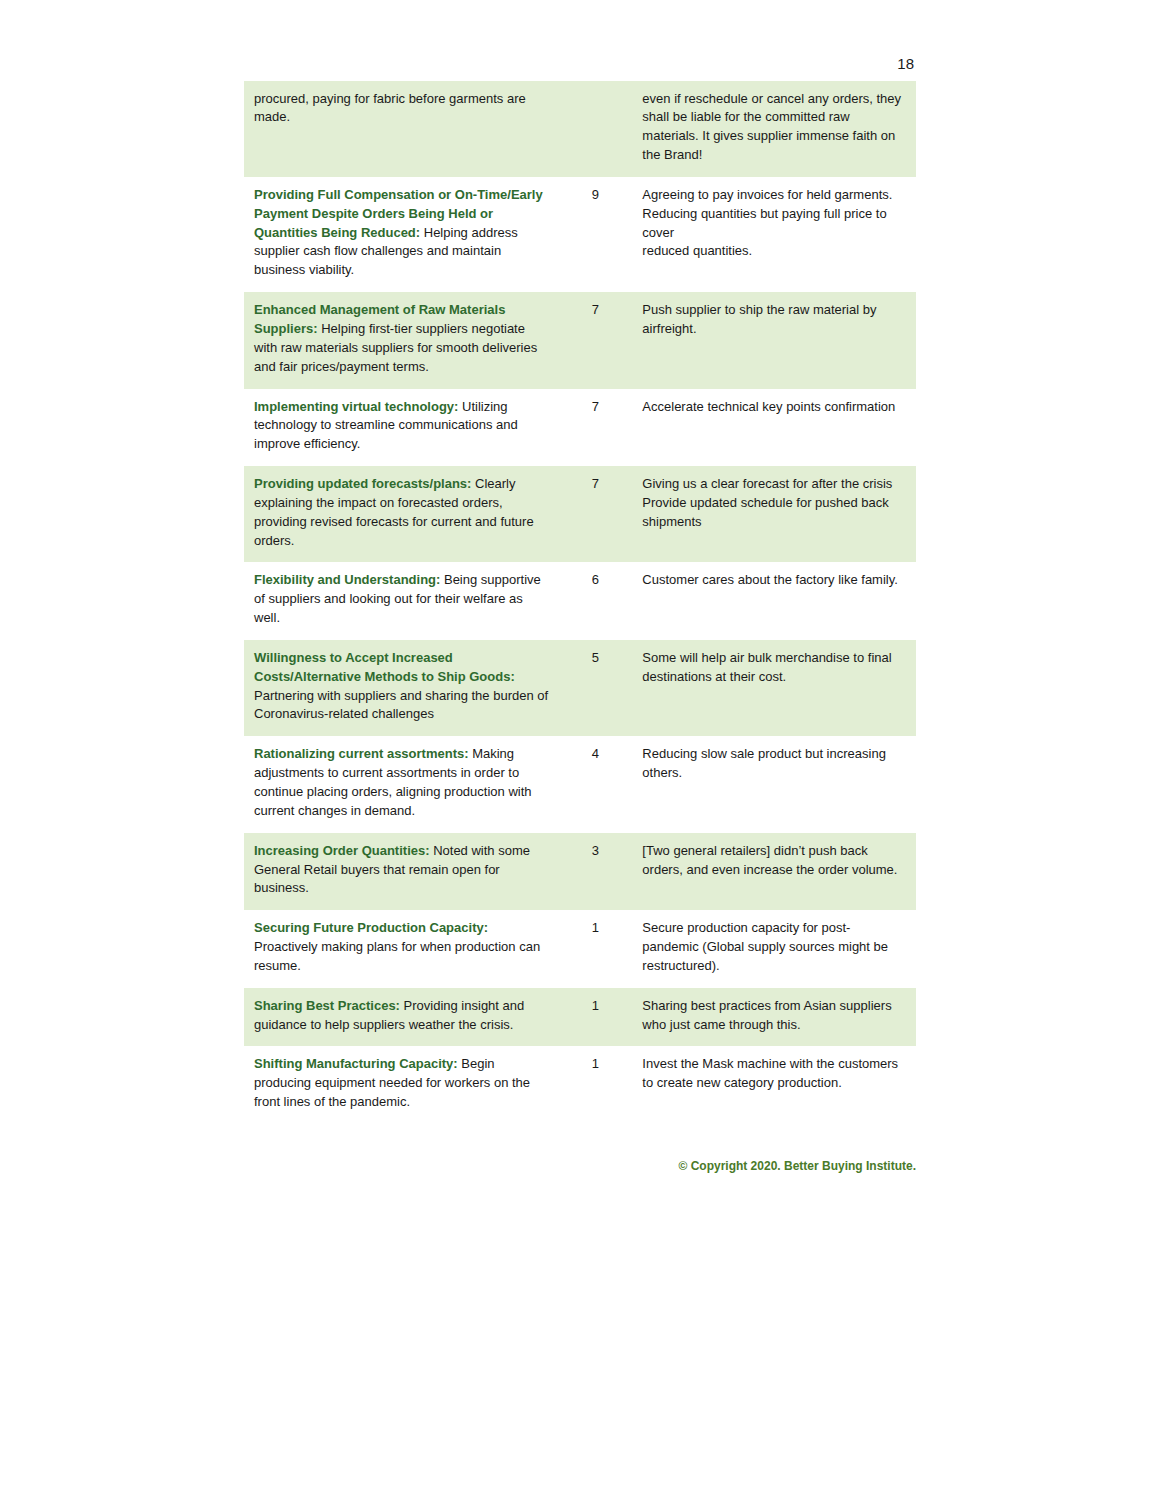18
| procured, paying for fabric before garments are made. | | even if reschedule or cancel any orders, they shall be liable for the committed raw materials. It gives supplier immense faith on the Brand! |
| Providing Full Compensation or On-Time/Early Payment Despite Orders Being Held or Quantities Being Reduced: Helping address supplier cash flow challenges and maintain business viability. | 9 | Agreeing to pay invoices for held garments. Reducing quantities but paying full price to cover reduced quantities. |
| Enhanced Management of Raw Materials Suppliers: Helping first-tier suppliers negotiate with raw materials suppliers for smooth deliveries and fair prices/payment terms. | 7 | Push supplier to ship the raw material by airfreight. |
| Implementing virtual technology: Utilizing technology to streamline communications and improve efficiency. | 7 | Accelerate technical key points confirmation |
| Providing updated forecasts/plans: Clearly explaining the impact on forecasted orders, providing revised forecasts for current and future orders. | 7 | Giving us a clear forecast for after the crisis Provide updated schedule for pushed back shipments |
| Flexibility and Understanding: Being supportive of suppliers and looking out for their welfare as well. | 6 | Customer cares about the factory like family. |
| Willingness to Accept Increased Costs/Alternative Methods to Ship Goods: Partnering with suppliers and sharing the burden of Coronavirus-related challenges | 5 | Some will help air bulk merchandise to final destinations at their cost. |
| Rationalizing current assortments: Making adjustments to current assortments in order to continue placing orders, aligning production with current changes in demand. | 4 | Reducing slow sale product but increasing others. |
| Increasing Order Quantities: Noted with some General Retail buyers that remain open for business. | 3 | [Two general retailers] didn’t push back orders, and even increase the order volume. |
| Securing Future Production Capacity: Proactively making plans for when production can resume. | 1 | Secure production capacity for post- pandemic (Global supply sources might be restructured). |
| Sharing Best Practices: Providing insight and guidance to help suppliers weather the crisis. | 1 | Sharing best practices from Asian suppliers who just came through this. |
| Shifting Manufacturing Capacity: Begin producing equipment needed for workers on the front lines of the pandemic. | 1 | Invest the Mask machine with the customers to create new category production. |
© Copyright 2020. Better Buying Institute.